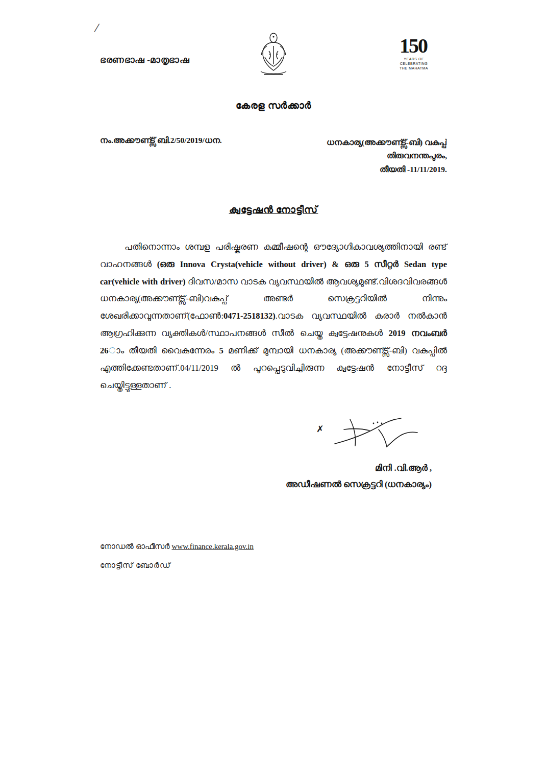/
ഭരണഭാഷ -മാതൃഭാഷ
150
Years of
Celebrating
the Mahatma
കേരള സർക്കാർ
നം.അക്കൗണ്ട്സ് ബി.2/50/2019/ധന.
ധനകാര്യ(അക്കൗണ്ട്സ്-ബി) വകുപ്പ്
തിരുവനന്തപുരം,
തീയതി -11/11/2019.
ക്വട്ടേഷൻ നോട്ടീസ്
പതിനൊന്നാം ശമ്പള പരിഷ്കരണ കമ്മീഷന്റെ ഔദ്യോഗികാവശ്യത്തിനായി രണ്ട് വാഹനങ്ങൾ (ഒരു Innova Crysta(vehicle without driver) & ഒരു 5 സീറ്റർ Sedan type car(vehicle with driver) ദിവസ/മാസ വാടക വ്യവസ്ഥയിൽ ആവശ്യമുണ്ട്.വിശദവിവരങ്ങൾ ധനകാര്യ(അക്കൗണ്ട്സ്-ബി)വകുപ്പ് അണ്ടർ സെക്രട്ടറിയിൽ നിന്നും ശേഖരിക്കാവുന്നതാണ്(ഫോൺ:0471-2518132).വാടക വ്യവസ്ഥയിൽ കരാർ നൽകാൻ ആഗ്രഹിക്കുന്ന വ്യക്തികൾ/സ്ഥാപനങ്ങൾ സീൽ ചെയ്ത ക്വട്ടേഷനുകൾ 2019 നവംബർ 26ാം തീയതി വൈകുന്നേരം 5 മണിക്ക് മുമ്പായി ധനകാര്യ (അക്കൗണ്ട്സ്-ബി) വകുപ്പിൽ എത്തിക്കേണ്ടതാണ്.04/11/2019 ൽ പുറപ്പെടുവിച്ചിരുന്ന ക്വട്ടേഷൻ നോട്ടീസ് റദ്ദ ചെയ്തിട്ടുള്ളതാണ് .
✗
മിനി .വി.ആർ ,
അഡീഷണൽ സെക്രട്ടറി (ധനകാര്യം)
നോഡൽ ഓഫീസർ www.finance.kerala.gov.in
നോട്ടീസ് ബോർഡ്